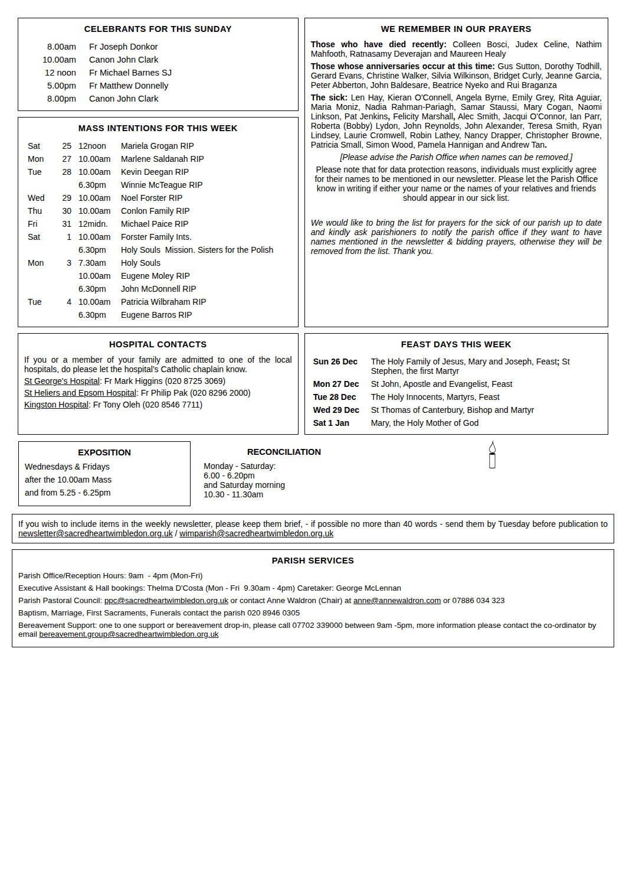| CELEBRANTS FOR THIS SUNDAY / 8.00am / Fr Joseph Donkor / / 10.00am / Canon John Clark / / 12 noon / Fr Michael Barnes SJ / / 5.00pm / Fr Matthew Donnelly / / 8.00pm / Canon John Clark / | WE REMEMBER IN OUR PRAYERS Those who have died recently: Colleen Bosci, Judex Celine, Nathim Mahfooth, Ratnasamy Deverajan and Maureen Healy Those whose anniversaries occur at this time: Gus Sutton, Dorothy Todhill, Gerard Evans, Christine Walker, Silvia Wilkinson, Bridget Curly, Jeanne Garcia, Peter Abberton, John Baldesare, Beatrice Nyeko and Rui Braganza The sick: Len Hay, Kieran O'Connell, Angela Byrne, Emily Grey, Rita Aguiar, Maria Moniz, Nadia Rahman-Pariagh, Samar Staussi, Mary Cogan, Naomi Linkson, Pat Jenkins , Felicity Marshall , Alec Smith, Jacqui O'Connor, Ian Parr, Roberta (Bobby) Lydon, John Reynolds, John Alexander, Teresa Smith, Ryan Lindsey, Laurie Cromwell, Robin Lathey, Nancy Drapper, Christopher Browne, Patricia Small, Simon Wood, Pamela Hannigan and Andrew Tan . [Please advise the Parish Office when names can be removed.] Please note that for data protection reasons, individuals must explicitly agree for their names to be mentioned in our newsletter. Please let the Parish Office know in writing if either your name or the names of your relatives and friends should appear in our sick list. We would like to bring the list for prayers for the sick of our parish up to date and kindly ask parishioners to notify the parish office if they want to have names mentioned in the newsletter & bidding prayers, otherwise they will be removed from the list. Thank you. |
| MASS INTENTIONS FOR THIS WEEK / Sat / 25 / 12noon / Mariela Grogan RIP / / Mon / 27 / 10.00am / Marlene Saldanah RIP / / Tue / 28 / 10.00am / Kevin Deegan RIP / / / / 6.30pm / Winnie McTeague RIP / / Wed / 29 / 10.00am / Noel Forster RIP / / Thu / 30 / 10.00am / Conlon Family RIP / / Fri / 31 / 12midn. / Michael Paice RIP / / Sat / 1 / 10.00am / Forster Family Ints. / / / / 6.30pm / Holy Souls Mission. Sisters for the Polish / / Mon / 3 / 7.30am / Holy Souls / / / / 10.00am / Eugene Moley RIP / / / / 6.30pm / John McDonnell RIP / / Tue / 4 / 10.00am / Patricia Wilbraham RIP / / / / 6.30pm / Eugene Barros RIP / |
| HOSPITAL CONTACTS If you or a member of your family are admitted to one of the local hospitals, do please let the hospital's Catholic chaplain know. St George's Hospital : Fr Mark Higgins (020 8725 3069) St Heliers and Epsom Hospital : Fr Philip Pak (020 8296 2000) Kingston Hospital : Fr Tony Oleh (020 8546 7711) | FEAST DAYS THIS WEEK / Sun 26 Dec / The Holy Family of Jesus, Mary and Joseph, Feast ; St Stephen, the first Martyr / / Mon 27 Dec / St John, Apostle and Evangelist, Feast / / Tue 28 Dec / The Holy Innocents, Martyrs, Feast / / Wed 29 Dec / St Thomas of Canterbury, Bishop and Martyr / / Sat 1 Jan / Mary, the Holy Mother of God / |
| EXPOSITION Wednesdays & Fridays after the 10.00am Mass and from 5.25 - 6.25pm | RECONCILIATION Monday - Saturday: 6.00 - 6.20pm and Saturday morning 10.30 - 11.30am | 🕯 |
If you wish to include items in the weekly newsletter, please keep them brief, - if possible no more than 40 words - send them by Tuesday before publication to newsletter@sacredheartwimbledon.org.uk / wimparish@sacredheartwimbledon.org.uk
PARISH SERVICES
Parish Office/Reception Hours: 9am - 4pm (Mon-Fri)
Executive Assistant & Hall bookings: Thelma D'Costa (Mon - Fri 9.30am - 4pm) Caretaker: George McLennan
Parish Pastoral Council: ppc@sacredheartwimbledon.org.uk or contact Anne Waldron (Chair) at anne@annewaldron.com or 07886 034 323
Baptism, Marriage, First Sacraments, Funerals contact the parish 020 8946 0305
Bereavement Support: one to one support or bereavement drop-in, please call 07702 339000 between 9am -5pm, more information please contact the co-ordinator by email bereavement.group@sacredheartwimbledon.org.uk